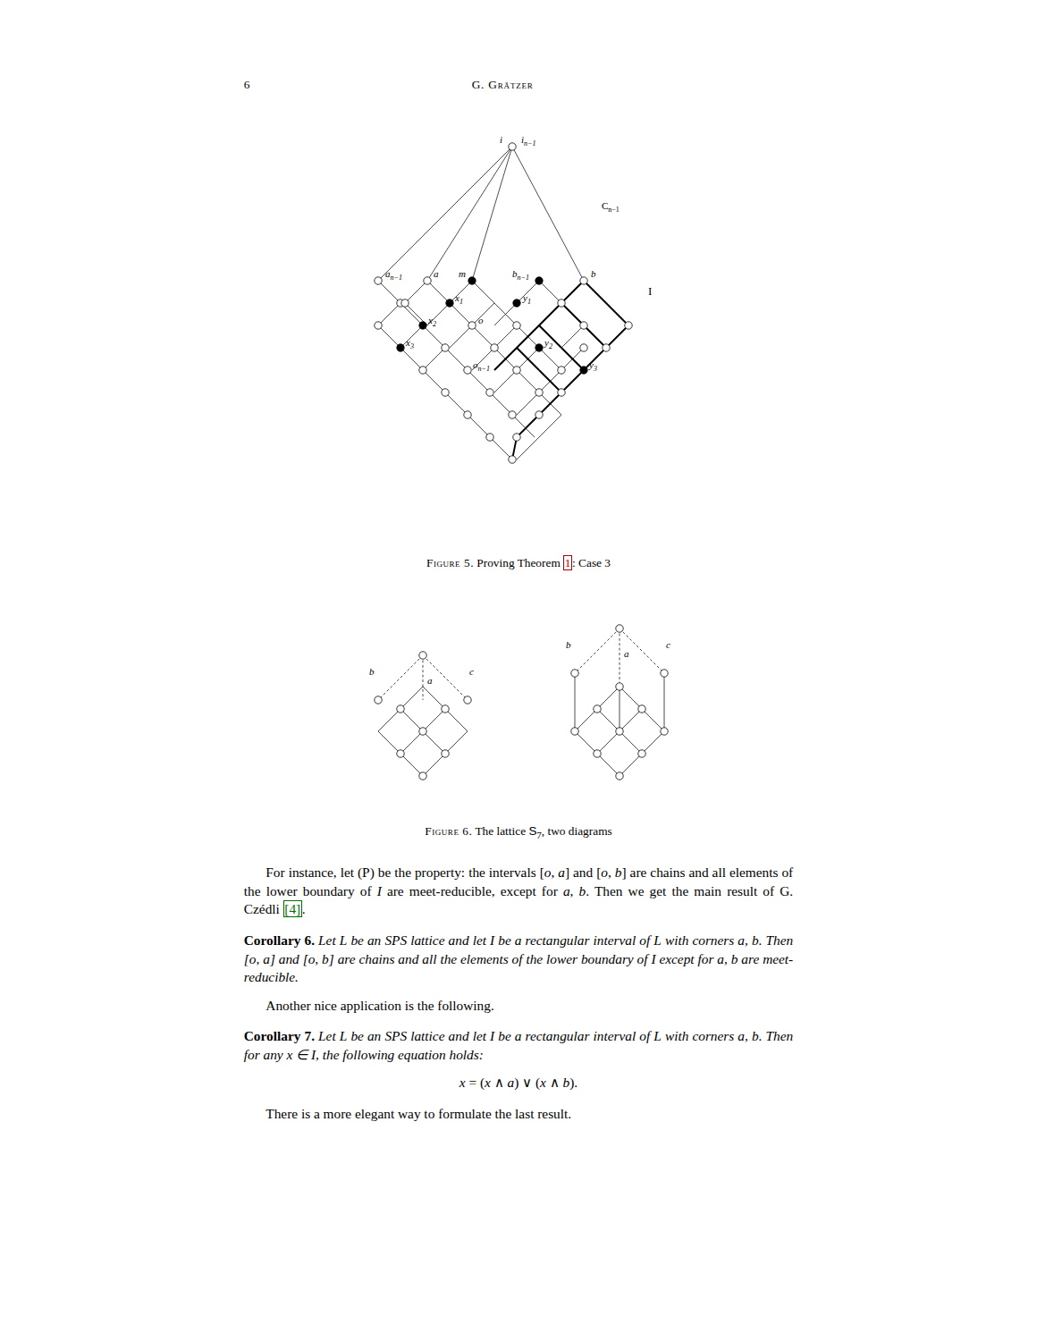6 G. Grätzer
i in−1 Cn−1 an−1 a m bn−1 b I x1 y1 x2 o y2 x3 y3 on−1
Figure 5. Proving Theorem 1: Case 3
b a c b a c
Figure 6. The lattice S7, two diagrams
For instance, let (P) be the property: the intervals [o, a] and [o, b] are chains and all elements of the lower boundary of I are meet-reducible, except for a, b. Then we get the main result of G. Czédli [4].
Corollary 6. Let L be an SPS lattice and let I be a rectangular interval of L with corners a, b. Then [o, a] and [o, b] are chains and all the elements of the lower boundary of I except for a, b are meet-reducible.
Another nice application is the following.
Corollary 7. Let L be an SPS lattice and let I be a rectangular interval of L with corners a, b. Then for any x ∈ I, the following equation holds:
x = (x ∧ a) ∨ (x ∧ b).
There is a more elegant way to formulate the last result.